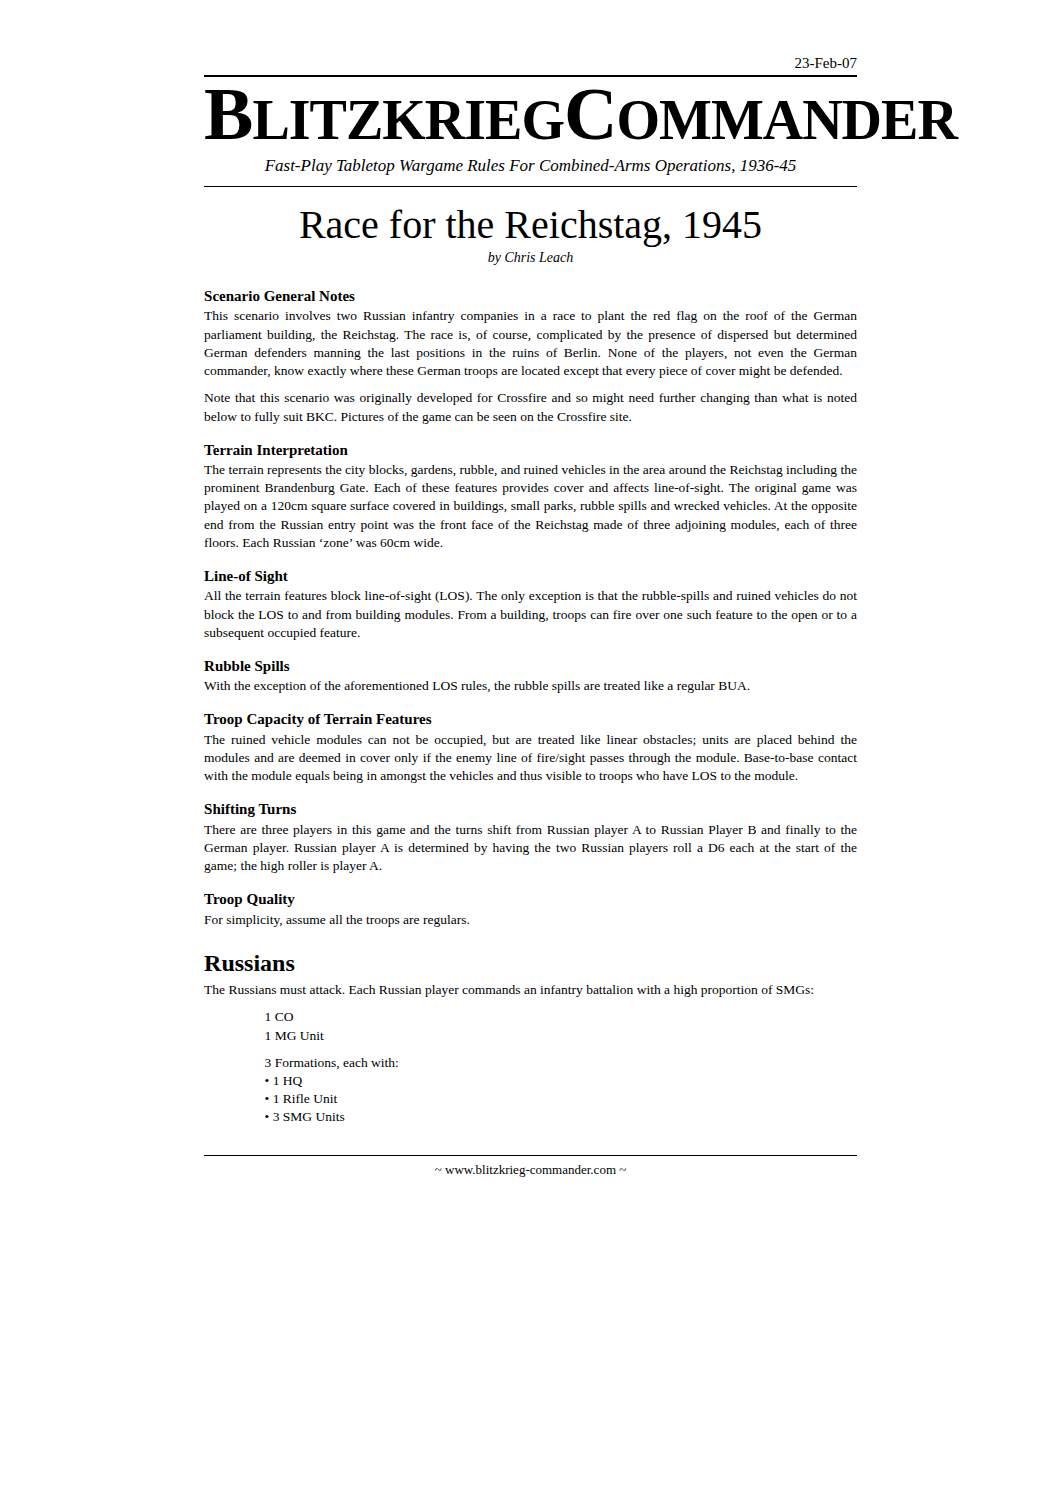23-Feb-07
BLITZKRIEG COMMANDER
Fast-Play Tabletop Wargame Rules For Combined-Arms Operations, 1936-45
Race for the Reichstag, 1945
by Chris Leach
Scenario General Notes
This scenario involves two Russian infantry companies in a race to plant the red flag on the roof of the German parliament building, the Reichstag. The race is, of course, complicated by the presence of dispersed but determined German defenders manning the last positions in the ruins of Berlin. None of the players, not even the German commander, know exactly where these German troops are located except that every piece of cover might be defended.
Note that this scenario was originally developed for Crossfire and so might need further changing than what is noted below to fully suit BKC. Pictures of the game can be seen on the Crossfire site.
Terrain Interpretation
The terrain represents the city blocks, gardens, rubble, and ruined vehicles in the area around the Reichstag including the prominent Brandenburg Gate. Each of these features provides cover and affects line-of-sight. The original game was played on a 120cm square surface covered in buildings, small parks, rubble spills and wrecked vehicles. At the opposite end from the Russian entry point was the front face of the Reichstag made of three adjoining modules, each of three floors. Each Russian ‘zone’ was 60cm wide.
Line-of Sight
All the terrain features block line-of-sight (LOS). The only exception is that the rubble-spills and ruined vehicles do not block the LOS to and from building modules. From a building, troops can fire over one such feature to the open or to a subsequent occupied feature.
Rubble Spills
With the exception of the aforementioned LOS rules, the rubble spills are treated like a regular BUA.
Troop Capacity of Terrain Features
The ruined vehicle modules can not be occupied, but are treated like linear obstacles; units are placed behind the modules and are deemed in cover only if the enemy line of fire/sight passes through the module. Base-to-base contact with the module equals being in amongst the vehicles and thus visible to troops who have LOS to the module.
Shifting Turns
There are three players in this game and the turns shift from Russian player A to Russian Player B and finally to the German player. Russian player A is determined by having the two Russian players roll a D6 each at the start of the game; the high roller is player A.
Troop Quality
For simplicity, assume all the troops are regulars.
Russians
The Russians must attack. Each Russian player commands an infantry battalion with a high proportion of SMGs:
1 CO
1 MG Unit
3 Formations, each with:
1 HQ
1 Rifle Unit
3 SMG Units
~ www.blitzkrieg-commander.com ~